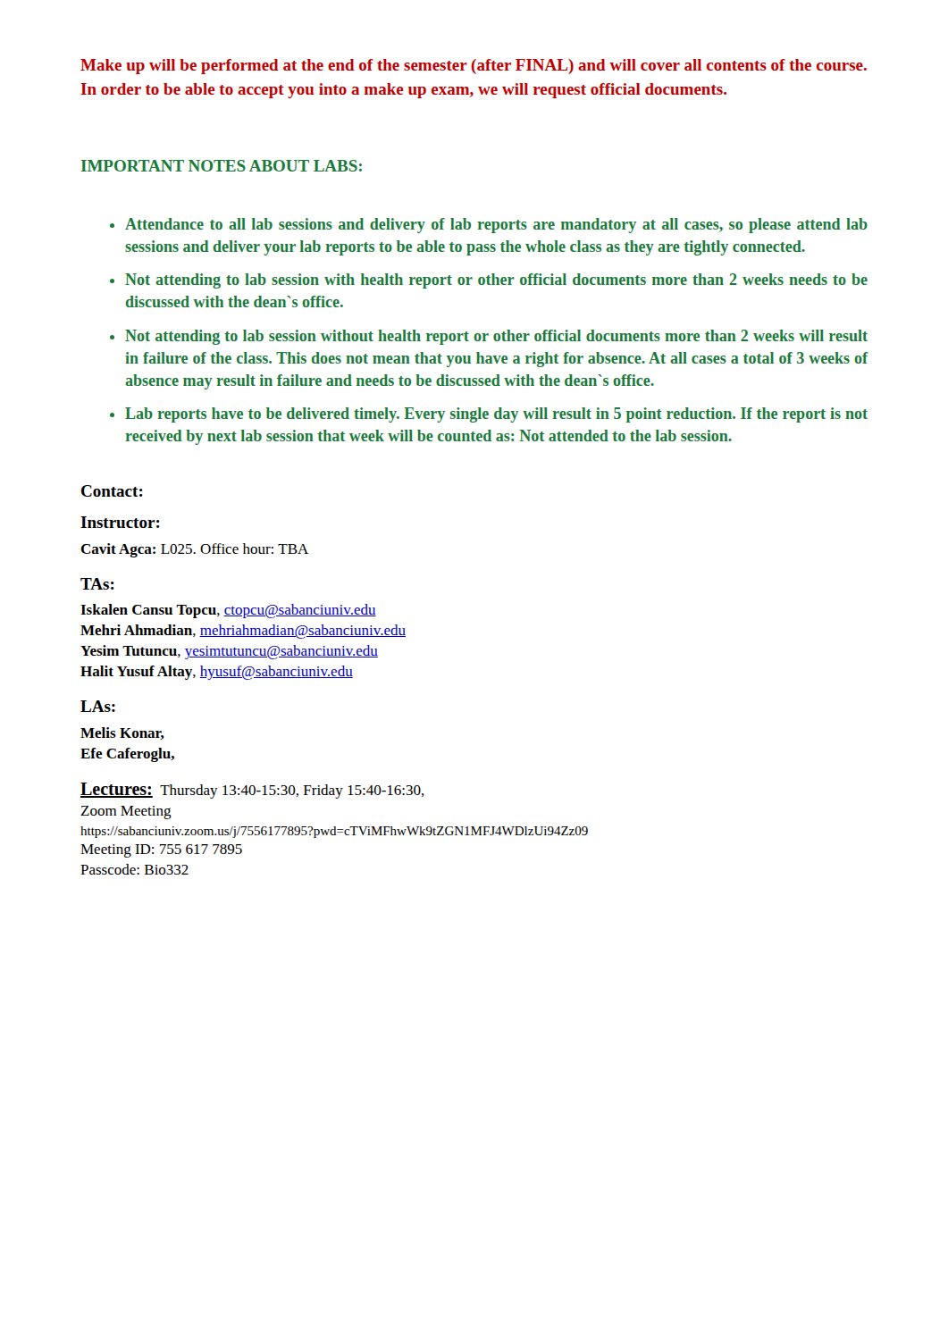Make up will be performed at the end of the semester (after FINAL) and will cover all contents of the course. In order to be able to accept you into a make up exam, we will request official documents.
IMPORTANT NOTES ABOUT LABS:
Attendance to all lab sessions and delivery of lab reports are mandatory at all cases, so please attend lab sessions and deliver your lab reports to be able to pass the whole class as they are tightly connected.
Not attending to lab session with health report or other official documents more than 2 weeks needs to be discussed with the dean`s office.
Not attending to lab session without health report or other official documents more than 2 weeks will result in failure of the class. This does not mean that you have a right for absence. At all cases a total of 3 weeks of absence may result in failure and needs to be discussed with the dean`s office.
Lab reports have to be delivered timely. Every single day will result in 5 point reduction. If the report is not received by next lab session that week will be counted as: Not attended to the lab session.
Contact:
Instructor:
Cavit Agca: L025. Office hour: TBA
TAs:
Iskalen Cansu Topcu, ctopcu@sabanciuniv.edu
Mehri Ahmadian, mehriahmadian@sabanciuniv.edu
Yesim Tutuncu, yesimtutuncu@sabanciuniv.edu
Halit Yusuf Altay, hyusuf@sabanciuniv.edu
LAs:
Melis Konar,
Efe Caferoglu,
Lectures: Thursday 13:40-15:30, Friday 15:40-16:30,
Zoom Meeting
https://sabanciuniv.zoom.us/j/7556177895?pwd=cTViMFhwWk9tZGN1MFJ4WDlzUi94Zz09
Meeting ID: 755 617 7895
Passcode: Bio332